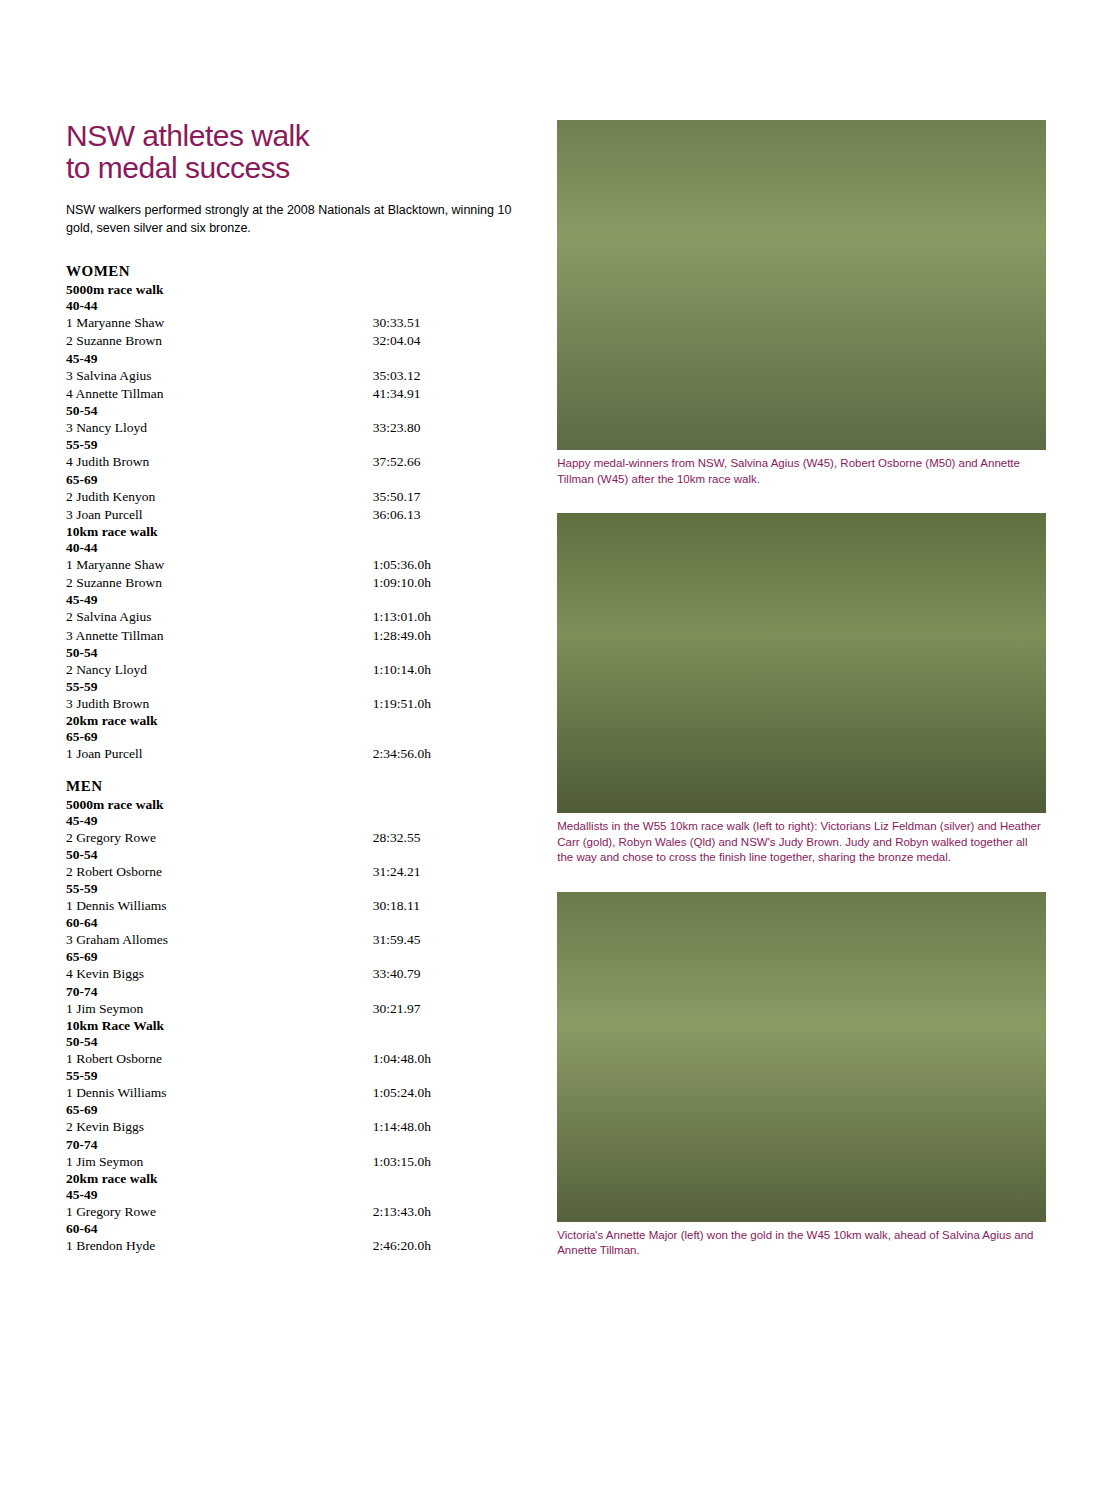NSW athletes walk
to medal success
NSW walkers performed strongly at the 2008 Nationals at Blacktown, winning 10 gold, seven silver and six bronze.
WOMEN
5000m race walk
40-44
| 1 Maryanne Shaw | 30:33.51 |
| 2 Suzanne Brown | 32:04.04 |
45-49
| 3 Salvina Agius | 35:03.12 |
| 4 Annette Tillman | 41:34.91 |
50-54
| 3 Nancy Lloyd | 33:23.80 |
55-59
| 4 Judith Brown | 37:52.66 |
65-69
| 2 Judith Kenyon | 35:50.17 |
| 3 Joan Purcell | 36:06.13 |
10km race walk
40-44
| 1 Maryanne Shaw | 1:05:36.0h |
| 2 Suzanne Brown | 1:09:10.0h |
45-49
| 2 Salvina Agius | 1:13:01.0h |
| 3 Annette Tillman | 1:28:49.0h |
50-54
| 2 Nancy Lloyd | 1:10:14.0h |
55-59
| 3 Judith Brown | 1:19:51.0h |
20km race walk
65-69
| 1 Joan Purcell | 2:34:56.0h |
MEN
5000m race walk
45-49
| 2 Gregory Rowe | 28:32.55 |
50-54
| 2 Robert Osborne | 31:24.21 |
55-59
| 1 Dennis Williams | 30:18.11 |
60-64
| 3 Graham Allomes | 31:59.45 |
65-69
| 4 Kevin Biggs | 33:40.79 |
70-74
| 1 Jim Seymon | 30:21.97 |
10km Race Walk
50-54
| 1 Robert Osborne | 1:04:48.0h |
55-59
| 1 Dennis Williams | 1:05:24.0h |
65-69
| 2 Kevin Biggs | 1:14:48.0h |
70-74
| 1 Jim Seymon | 1:03:15.0h |
20km race walk
45-49
| 1 Gregory Rowe | 2:13:43.0h |
60-64
| 1 Brendon Hyde | 2:46:20.0h |
Happy medal-winners from NSW, Salvina Agius (W45), Robert Osborne (M50) and Annette Tillman (W45) after the 10km race walk.
Medallists in the W55 10km race walk (left to right): Victorians Liz Feldman (silver) and Heather Carr (gold), Robyn Wales (Qld) and NSW's Judy Brown. Judy and Robyn walked together all the way and chose to cross the finish line together, sharing the bronze medal.
Victoria's Annette Major (left) won the gold in the W45 10km walk, ahead of Salvina Agius and Annette Tillman.